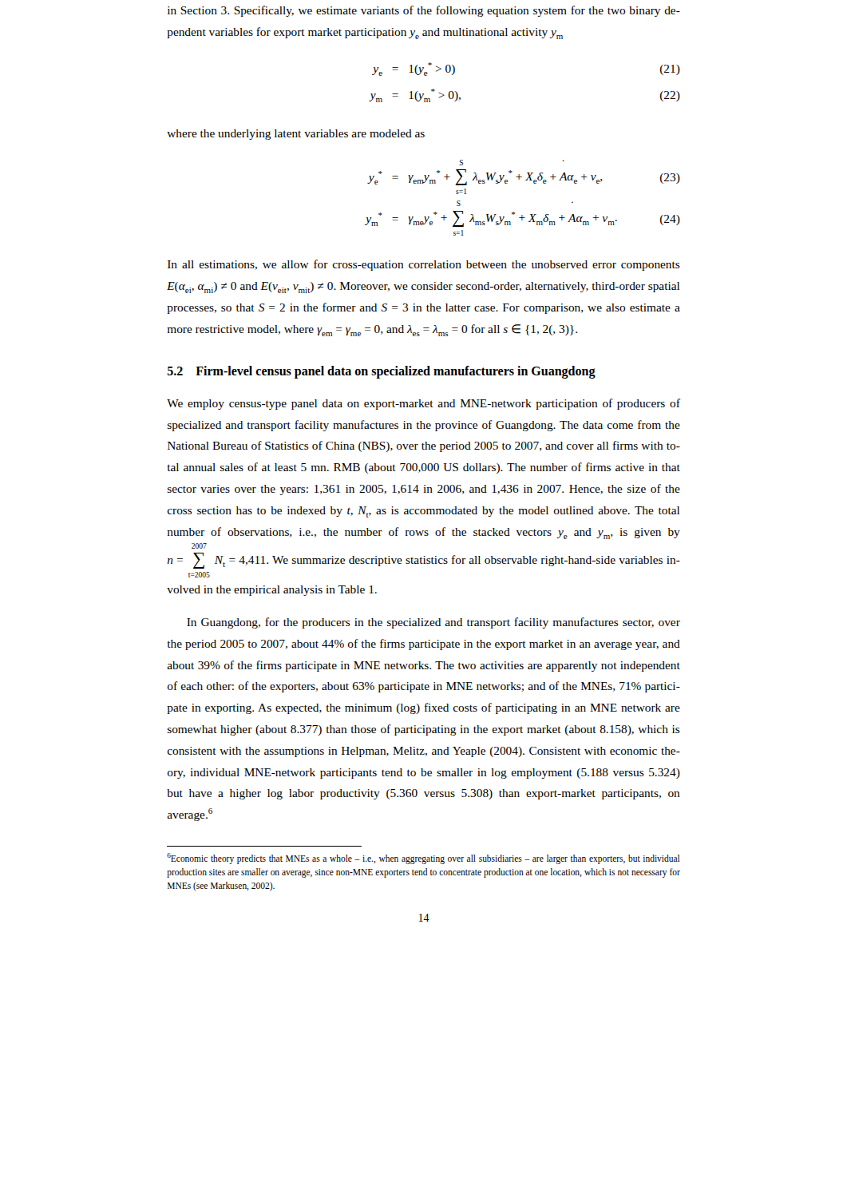in Section 3. Specifically, we estimate variants of the following equation system for the two binary dependent variables for export market participation ye and multinational activity ym
| y e | = | 1 ( y e * > 0) | (21) |
| y m | = | 1 ( y m * > 0), | (22) |
where the underlying latent variables are modeled as
| y e * | = | γ em y m * + S ∑ s=1 λ es W s y e * + X e δ e + A α e + ν e , | (23) |
| y m * | = | γ me y e * + S ∑ s=1 λ ms W s y m * + X m δ m + A α m + ν m . | (24) |
In all estimations, we allow for cross-equation correlation between the unobserved error components E(αei, αmi) ≠ 0 and E(νeit, νmit) ≠ 0. Moreover, we consider second-order, alternatively, third-order spatial processes, so that S = 2 in the former and S = 3 in the latter case. For comparison, we also estimate a more restrictive model, where γem = γme = 0, and λes = λms = 0 for all s ∈ {1, 2(, 3)}.
5.2 Firm-level census panel data on specialized manufacturers in Guangdong
We employ census-type panel data on export-market and MNE-network participation of producers of specialized and transport facility manufactures in the province of Guangdong. The data come from the National Bureau of Statistics of China (NBS), over the period 2005 to 2007, and cover all firms with total annual sales of at least 5 mn. RMB (about 700,000 US dollars). The number of firms active in that sector varies over the years: 1,361 in 2005, 1,614 in 2006, and 1,436 in 2007. Hence, the size of the cross section has to be indexed by t, Nt, as is accommodated by the model outlined above. The total number of observations, i.e., the number of rows of the stacked vectors ye and ym, is given by n = 2007∑t=2005 Nt = 4,411. We summarize descriptive statistics for all observable right-hand-side variables involved in the empirical analysis in Table 1.
In Guangdong, for the producers in the specialized and transport facility manufactures sector, over the period 2005 to 2007, about 44% of the firms participate in the export market in an average year, and about 39% of the firms participate in MNE networks. The two activities are apparently not independent of each other: of the exporters, about 63% participate in MNE networks; and of the MNEs, 71% participate in exporting. As expected, the minimum (log) fixed costs of participating in an MNE network are somewhat higher (about 8.377) than those of participating in the export market (about 8.158), which is consistent with the assumptions in Helpman, Melitz, and Yeaple (2004). Consistent with economic theory, individual MNE-network participants tend to be smaller in log employment (5.188 versus 5.324) but have a higher log labor productivity (5.360 versus 5.308) than export-market participants, on average.6
6Economic theory predicts that MNEs as a whole – i.e., when aggregating over all subsidiaries – are larger than exporters, but individual production sites are smaller on average, since non-MNE exporters tend to concentrate production at one location, which is not necessary for MNEs (see Markusen, 2002).
14